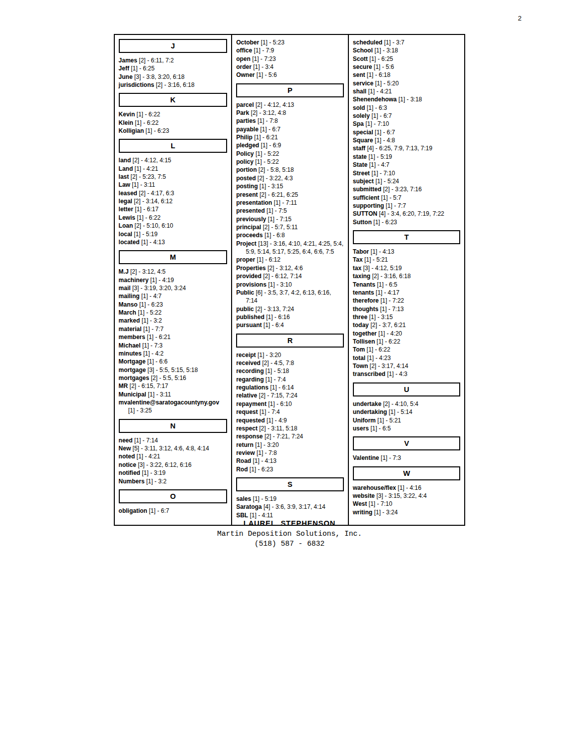2
J
James [2] - 6:11, 7:2
Jeff [1] - 6:25
June [3] - 3:8, 3:20, 6:18
jurisdictions [2] - 3:16, 6:18
K
Kevin [1] - 6:22
Klein [1] - 6:22
Kolligian [1] - 6:23
L
land [2] - 4:12, 4:15
Land [1] - 4:21
last [2] - 5:23, 7:5
Law [1] - 3:11
leased [2] - 4:17, 6:3
legal [2] - 3:14, 6:12
letter [1] - 6:17
Lewis [1] - 6:22
Loan [2] - 5:10, 6:10
local [1] - 5:19
located [1] - 4:13
M
M.J [2] - 3:12, 4:5
machinery [1] - 4:19
mail [3] - 3:19, 3:20, 3:24
mailing [1] - 4:7
Manso [1] - 6:23
March [1] - 5:22
marked [1] - 3:2
material [1] - 7:7
members [1] - 6:21
Michael [1] - 7:3
minutes [1] - 4:2
Mortgage [1] - 6:6
mortgage [3] - 5:5, 5:15, 5:18
mortgages [2] - 5:5, 5:16
MR [2] - 6:15, 7:17
Municipal [1] - 3:11
mvalentine@saratogacountyny.gov
[1] - 3:25
N
need [1] - 7:14
New [5] - 3:11, 3:12, 4:6, 4:8, 4:14
noted [1] - 4:21
notice [3] - 3:22, 6:12, 6:16
notified [1] - 3:19
Numbers [1] - 3:2
O
obligation [1] - 6:7
October [1] - 5:23
office [1] - 7:9
open [1] - 7:23
order [1] - 3:4
Owner [1] - 5:6
P
parcel [2] - 4:12, 4:13
Park [2] - 3:12, 4:8
parties [1] - 7:8
payable [1] - 6:7
Philip [1] - 6:21
pledged [1] - 6:9
Policy [1] - 5:22
policy [1] - 5:22
portion [2] - 5:8, 5:18
posted [2] - 3:22, 4:3
posting [1] - 3:15
present [2] - 6:21, 6:25
presentation [1] - 7:11
presented [1] - 7:5
previously [1] - 7:15
principal [2] - 5:7, 5:11
proceeds [1] - 6:8
Project [13] - 3:16, 4:10, 4:21, 4:25, 5:4,
5:9, 5:14, 5:17, 5:25, 6:4, 6:6, 7:5
proper [1] - 6:12
Properties [2] - 3:12, 4:6
provided [2] - 6:12, 7:14
provisions [1] - 3:10
Public [6] - 3:5, 3:7, 4:2, 6:13, 6:16,
7:14
public [2] - 3:13, 7:24
published [1] - 6:16
pursuant [1] - 6:4
R
receipt [1] - 3:20
received [2] - 4:5, 7:8
recording [1] - 5:18
regarding [1] - 7:4
regulations [1] - 6:14
relative [2] - 7:15, 7:24
repayment [1] - 6:10
request [1] - 7:4
requested [1] - 4:9
respect [2] - 3:11, 5:18
response [2] - 7:21, 7:24
return [1] - 3:20
review [1] - 7:8
Road [1] - 4:13
Rod [1] - 6:23
S
sales [1] - 5:19
Saratoga [4] - 3:6, 3:9, 3:17, 4:14
SBL [1] - 4:11
scheduled [1] - 3:7
School [1] - 3:18
Scott [1] - 6:25
secure [1] - 5:6
sent [1] - 6:18
service [1] - 5:20
shall [1] - 4:21
Shenendehowa [1] - 3:18
sold [1] - 6:3
solely [1] - 6:7
Spa [1] - 7:10
special [1] - 6:7
Square [1] - 4:8
staff [4] - 6:25, 7:9, 7:13, 7:19
state [1] - 5:19
State [1] - 4:7
Street [1] - 7:10
subject [1] - 5:24
submitted [2] - 3:23, 7:16
sufficient [1] - 5:7
supporting [1] - 7:7
SUTTON [4] - 3:4, 6:20, 7:19, 7:22
Sutton [1] - 6:23
T
Tabor [1] - 4:13
Tax [1] - 5:21
tax [3] - 4:12, 5:19
taxing [2] - 3:16, 6:18
Tenants [1] - 6:5
tenants [1] - 4:17
therefore [1] - 7:22
thoughts [1] - 7:13
three [1] - 3:15
today [2] - 3:7, 6:21
together [1] - 4:20
Tollisen [1] - 6:22
Tom [1] - 6:22
total [1] - 4:23
Town [2] - 3:17, 4:14
transcribed [1] - 4:3
U
undertake [2] - 4:10, 5:4
undertaking [1] - 5:14
Uniform [1] - 5:21
users [1] - 6:5
V
Valentine [1] - 7:3
W
warehouse/flex [1] - 4:16
website [3] - 3:15, 3:22, 4:4
West [1] - 7:10
writing [1] - 3:24
LAUREL STEPHENSON
Martin Deposition Solutions, Inc.
(518) 587 - 6832